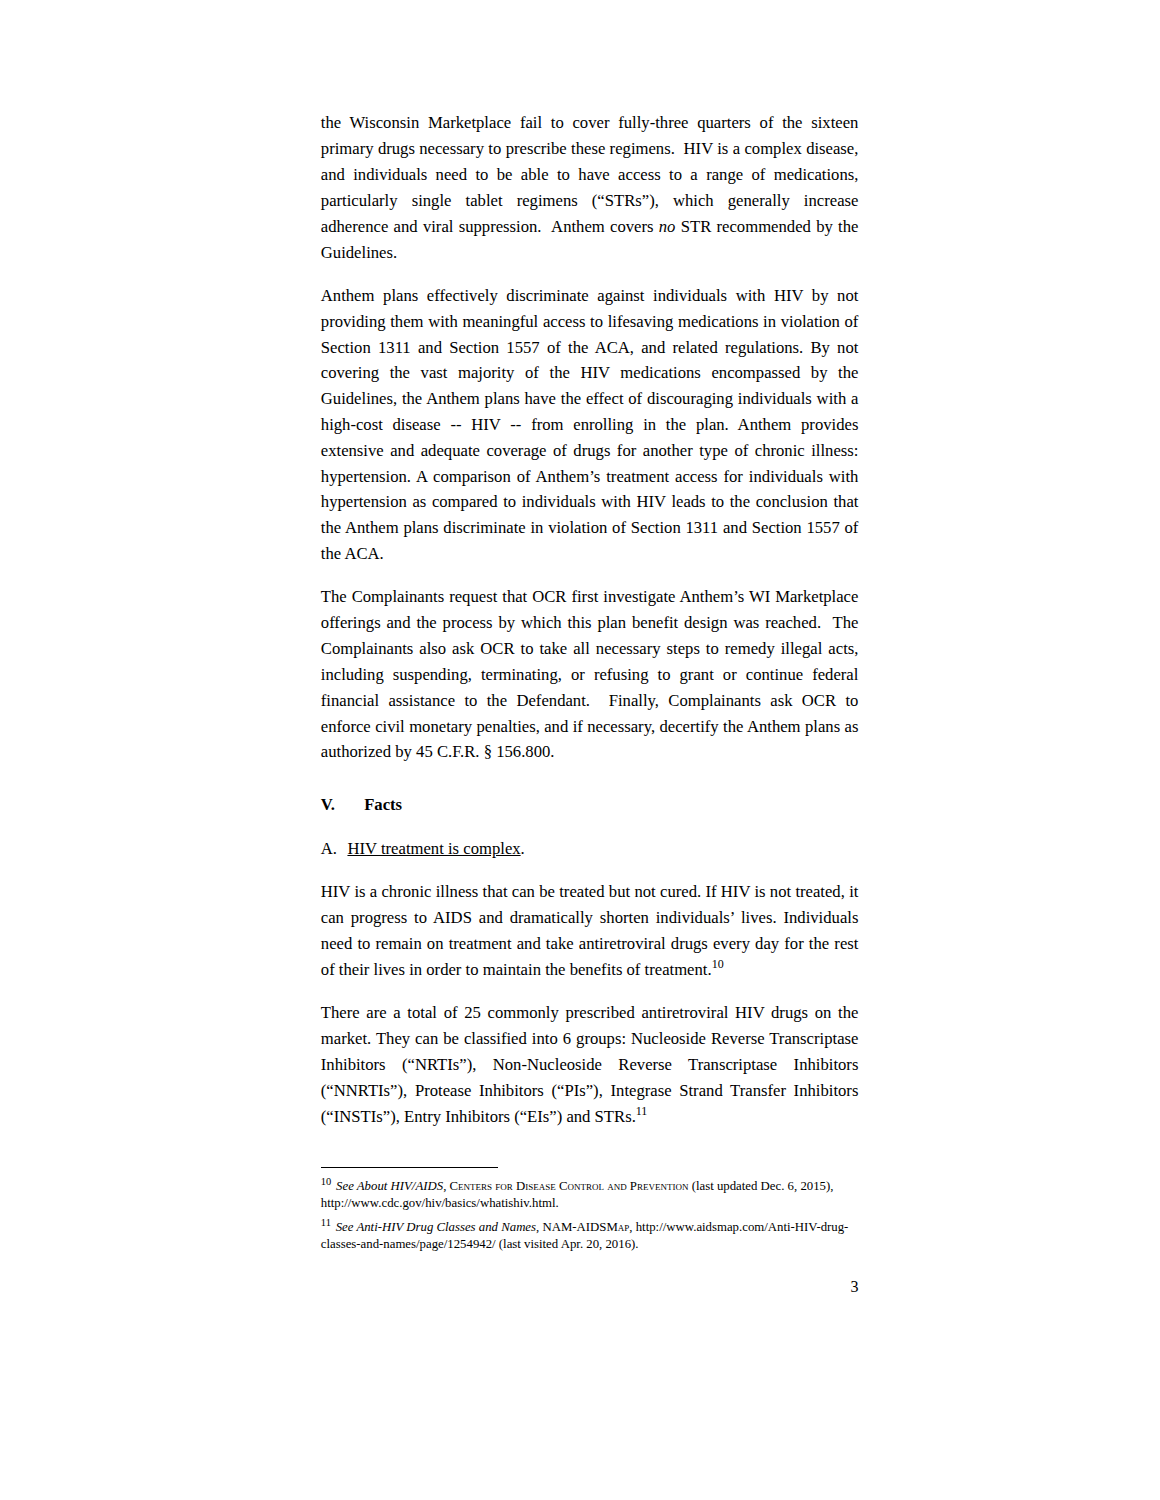the Wisconsin Marketplace fail to cover fully-three quarters of the sixteen primary drugs necessary to prescribe these regimens. HIV is a complex disease, and individuals need to be able to have access to a range of medications, particularly single tablet regimens (“STRs”), which generally increase adherence and viral suppression. Anthem covers no STR recommended by the Guidelines.
Anthem plans effectively discriminate against individuals with HIV by not providing them with meaningful access to lifesaving medications in violation of Section 1311 and Section 1557 of the ACA, and related regulations. By not covering the vast majority of the HIV medications encompassed by the Guidelines, the Anthem plans have the effect of discouraging individuals with a high-cost disease -- HIV -- from enrolling in the plan. Anthem provides extensive and adequate coverage of drugs for another type of chronic illness: hypertension. A comparison of Anthem’s treatment access for individuals with hypertension as compared to individuals with HIV leads to the conclusion that the Anthem plans discriminate in violation of Section 1311 and Section 1557 of the ACA.
The Complainants request that OCR first investigate Anthem’s WI Marketplace offerings and the process by which this plan benefit design was reached. The Complainants also ask OCR to take all necessary steps to remedy illegal acts, including suspending, terminating, or refusing to grant or continue federal financial assistance to the Defendant. Finally, Complainants ask OCR to enforce civil monetary penalties, and if necessary, decertify the Anthem plans as authorized by 45 C.F.R. § 156.800.
V. Facts
A. HIV treatment is complex.
HIV is a chronic illness that can be treated but not cured. If HIV is not treated, it can progress to AIDS and dramatically shorten individuals’ lives. Individuals need to remain on treatment and take antiretroviral drugs every day for the rest of their lives in order to maintain the benefits of treatment.10
There are a total of 25 commonly prescribed antiretroviral HIV drugs on the market. They can be classified into 6 groups: Nucleoside Reverse Transcriptase Inhibitors (“NRTIs”), Non-Nucleoside Reverse Transcriptase Inhibitors (“NNRTIs”), Protease Inhibitors (“PIs”), Integrase Strand Transfer Inhibitors (“INSTIs”), Entry Inhibitors (“EIs”) and STRs.11
10 See About HIV/AIDS, Centers for Disease Control and Prevention (last updated Dec. 6, 2015), http://www.cdc.gov/hiv/basics/whatishiv.html.
11 See Anti-HIV Drug Classes and Names, NAM-AIDSMap, http://www.aidsmap.com/Anti-HIV-drug-classes-and-names/page/1254942/ (last visited Apr. 20, 2016).
3